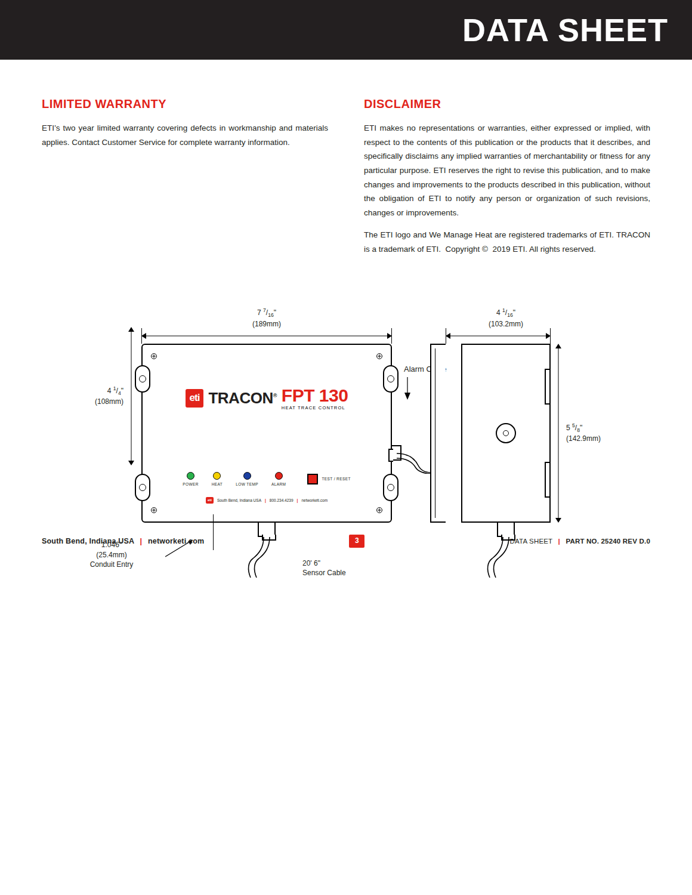Data Sheet
Limited Warranty
ETI’s two year limited warranty covering defects in workmanship and materials applies. Contact Customer Service for complete warranty information.
Disclaimer
ETI makes no representations or warranties, either expressed or implied, with respect to the contents of this publication or the products that it describes, and specifically disclaims any implied warranties of merchantability or fitness for any particular purpose. ETI reserves the right to revise this publication, and to make changes and improvements to the products described in this publication, without the obligation of ETI to notify any person or organization of such revisions, changes or improvements.
The ETI logo and We Manage Heat are registered trademarks of ETI. TRACON is a trademark of ETI. Copyright © 2019 ETI. All rights reserved.
7 7/16" (189mm)
eti TRACON® FPT 130HEAT TRACE CONTROL
POWER
HEAT
LOW TEMP
ALARM
TEST / RESET
eti South Bend, Indiana USA | 800.234.4239 | networketi.com
4 1/4"
(108mm)
1.046"
(25.4mm)
Conduit Entry
Alarm Cable
20' 6"
Sensor Cable
4 1/16" (103.2mm)
5 5/8"
(142.9mm)
South Bend, Indiana USA | networketi.com
3
DATA SHEET | PART NO. 25240 REV D.0